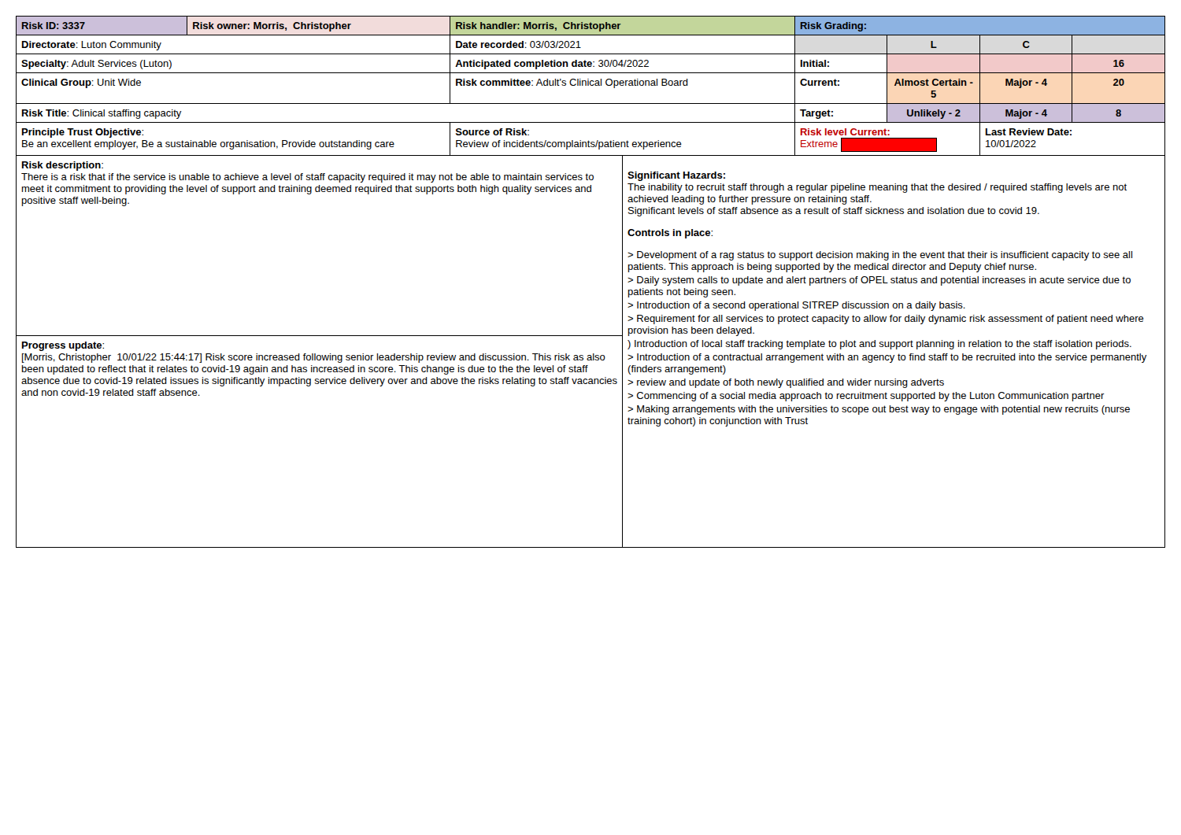| Risk ID: 3337 | Risk owner: Morris, Christopher | Risk handler: Morris, Christopher | Risk Grading: |
| Directorate : Luton Community | Date recorded : 03/03/2021 | | L | C | |
| Specialty : Adult Services (Luton) | Anticipated completion date : 30/04/2022 | Initial: | | | 16 |
| Clinical Group : Unit Wide | Risk committee : Adult's Clinical Operational Board | Current: | Almost Certain - 5 | Major - 4 | 20 |
| Risk Title : Clinical staffing capacity | Target: | Unlikely - 2 | Major - 4 | 8 |
| Principle Trust Objective : Be an excellent employer, Be a sustainable organisation, Provide outstanding care | Source of Risk : Review of incidents/complaints/patient experience | Risk level Current: Extreme | Last Review Date: 10/01/2022 |
| Risk description : There is a risk that if the service is unable to achieve a level of staff capacity required it may not be able to maintain services to meet it commitment to providing the level of support and training deemed required that supports both high quality services and positive staff well-being. | Significant Hazards: The inability to recruit staff through a regular pipeline meaning that the desired / required staffing levels are not achieved leading to further pressure on retaining staff. Significant levels of staff absence as a result of staff sickness and isolation due to covid 19. Controls in place : > Development of a rag status to support decision making in the event that their is insufficient capacity to see all patients. This approach is being supported by the medical director and Deputy chief nurse. > Daily system calls to update and alert partners of OPEL status and potential increases in acute service due to patients not being seen. > Introduction of a second operational SITREP discussion on a daily basis. > Requirement for all services to protect capacity to allow for daily dynamic risk assessment of patient need where provision has been delayed. ) Introduction of local staff tracking template to plot and support planning in relation to the staff isolation periods. > Introduction of a contractual arrangement with an agency to find staff to be recruited into the service permanently (finders arrangement) > review and update of both newly qualified and wider nursing adverts > Commencing of a social media approach to recruitment supported by the Luton Communication partner > Making arrangements with the universities to scope out best way to engage with potential new recruits (nurse training cohort) in conjunction with Trust |
| Progress update : [Morris, Christopher 10/01/22 15:44:17] Risk score increased following senior leadership review and discussion. This risk as also been updated to reflect that it relates to covid-19 again and has increased in score. This change is due to the the level of staff absence due to covid-19 related issues is significantly impacting service delivery over and above the risks relating to staff vacancies and non covid-19 related staff absence. |